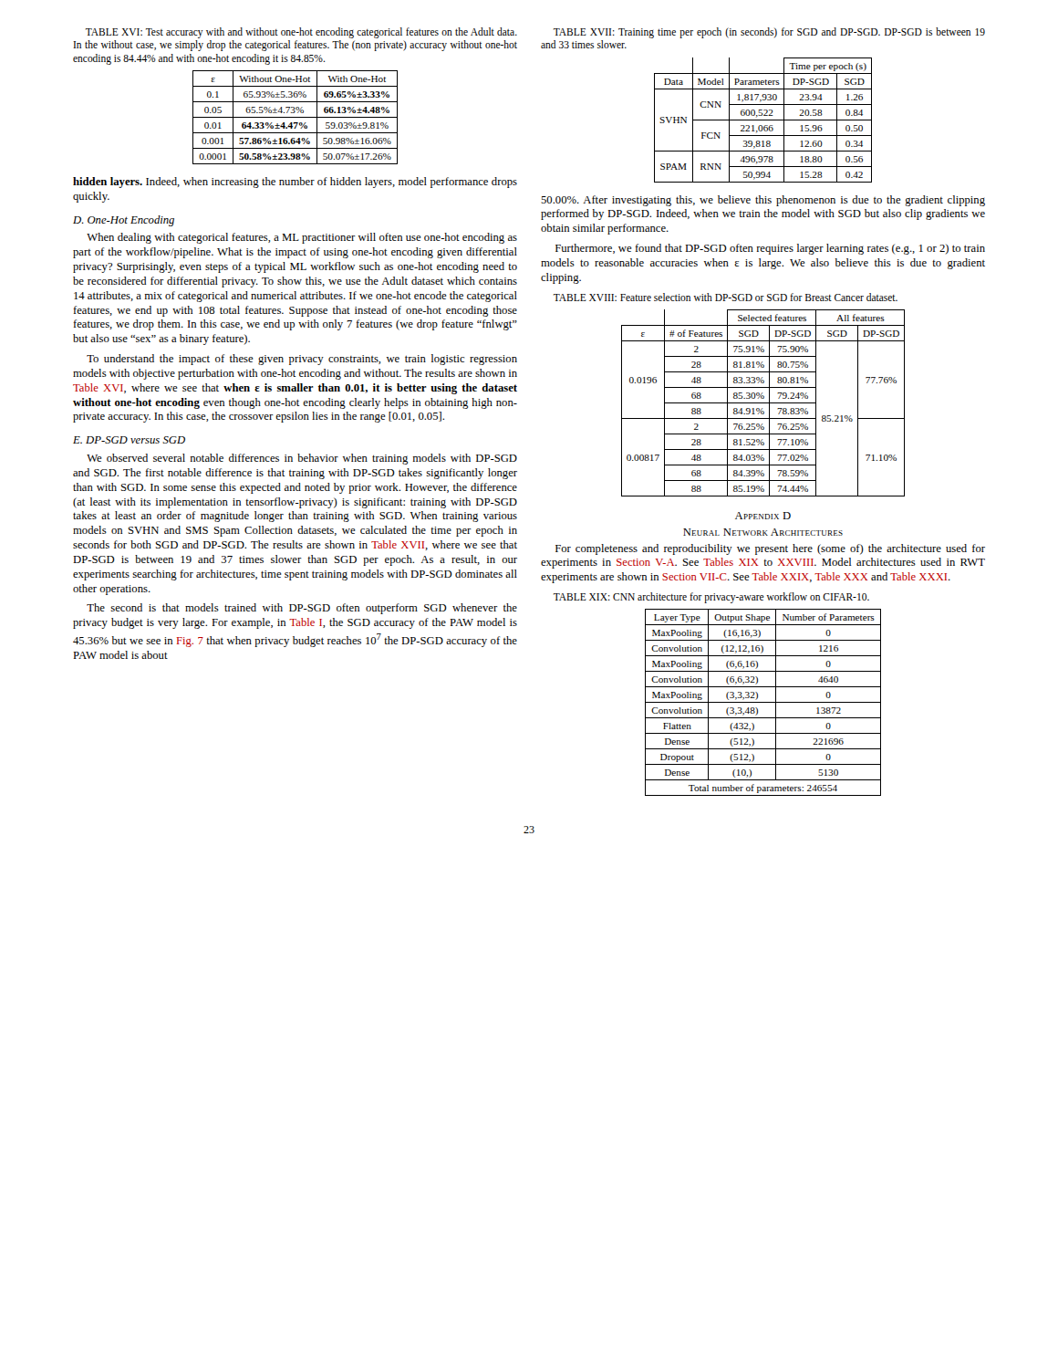TABLE XVI: Test accuracy with and without one-hot encoding categorical features on the Adult data. In the without case, we simply drop the categorical features. The (non private) accuracy without one-hot encoding is 84.44% and with one-hot encoding it is 84.85%.
| ε | Without One-Hot | With One-Hot |
| --- | --- | --- |
| 0.1 | 65.93%±5.36% | 69.65%±3.33% |
| 0.05 | 65.5%±4.73% | 66.13%±4.48% |
| 0.01 | 64.33%±4.47% | 59.03%±9.81% |
| 0.001 | 57.86%±16.64% | 50.98%±16.06% |
| 0.0001 | 50.58%±23.98% | 50.07%±17.26% |
hidden layers. Indeed, when increasing the number of hidden layers, model performance drops quickly.
D. One-Hot Encoding
When dealing with categorical features, a ML practitioner will often use one-hot encoding as part of the workflow/pipeline. What is the impact of using one-hot encoding given differential privacy? Surprisingly, even steps of a typical ML workflow such as one-hot encoding need to be reconsidered for differential privacy. To show this, we use the Adult dataset which contains 14 attributes, a mix of categorical and numerical attributes. If we one-hot encode the categorical features, we end up with 108 total features. Suppose that instead of one-hot encoding those features, we drop them. In this case, we end up with only 7 features (we drop feature “fnlwgt” but also use “sex” as a binary feature).
To understand the impact of these given privacy constraints, we train logistic regression models with objective perturbation with one-hot encoding and without. The results are shown in Table XVI, where we see that when ε is smaller than 0.01, it is better using the dataset without one-hot encoding even though one-hot encoding clearly helps in obtaining high non-private accuracy. In this case, the crossover epsilon lies in the range [0.01, 0.05].
E. DP-SGD versus SGD
We observed several notable differences in behavior when training models with DP-SGD and SGD. The first notable difference is that training with DP-SGD takes significantly longer than with SGD. In some sense this expected and noted by prior work. However, the difference (at least with its implementation in tensorflow-privacy) is significant: training with DP-SGD takes at least an order of magnitude longer than training with SGD. When training various models on SVHN and SMS Spam Collection datasets, we calculated the time per epoch in seconds for both SGD and DP-SGD. The results are shown in Table XVII, where we see that DP-SGD is between 19 and 37 times slower than SGD per epoch. As a result, in our experiments searching for architectures, time spent training models with DP-SGD dominates all other operations.
The second is that models trained with DP-SGD often outperform SGD whenever the privacy budget is very large. For example, in Table I, the SGD accuracy of the PAW model is 45.36% but we see in Fig. 7 that when privacy budget reaches 107 the DP-SGD accuracy of the PAW model is about
TABLE XVII: Training time per epoch (in seconds) for SGD and DP-SGD. DP-SGD is between 19 and 33 times slower.
| | | | Time per epoch (s) |
| Data | Model | Parameters | DP-SGD | SGD |
| SVHN | CNN | 1,817,930 | 23.94 | 1.26 |
| 600,522 | 20.58 | 0.84 |
| FCN | 221,066 | 15.96 | 0.50 |
| 39,818 | 12.60 | 0.34 |
| SPAM | RNN | 496,978 | 18.80 | 0.56 |
| 50,994 | 15.28 | 0.42 |
50.00%. After investigating this, we believe this phenomenon is due to the gradient clipping performed by DP-SGD. Indeed, when we train the model with SGD but also clip gradients we obtain similar performance.
Furthermore, we found that DP-SGD often requires larger learning rates (e.g., 1 or 2) to train models to reasonable accuracies when ε is large. We also believe this is due to gradient clipping.
TABLE XVIII: Feature selection with DP-SGD or SGD for Breast Cancer dataset.
| | | Selected features | All features |
| ε | # of Features | SGD | DP-SGD | SGD | DP-SGD |
| 0.0196 | 2 | 75.91% | 75.90% | 85.21% | 77.76% |
| 28 | 81.81% | 80.75% |
| 48 | 83.33% | 80.81% |
| 68 | 85.30% | 79.24% |
| 88 | 84.91% | 78.83% |
| 0.00817 | 2 | 76.25% | 76.25% | 71.10% |
| 28 | 81.52% | 77.10% |
| 48 | 84.03% | 77.02% |
| 68 | 84.39% | 78.59% |
| 88 | 85.19% | 74.44% |
Appendix D
Neural Network Architectures
For completeness and reproducibility we present here (some of) the architecture used for experiments in Section V-A. See Tables XIX to XXVIII. Model architectures used in RWT experiments are shown in Section VII-C. See Table XXIX, Table XXX and Table XXXI.
TABLE XIX: CNN architecture for privacy-aware workflow on CIFAR-10.
| Layer Type | Output Shape | Number of Parameters |
| --- | --- | --- |
| MaxPooling | (16,16,3) | 0 |
| Convolution | (12,12,16) | 1216 |
| MaxPooling | (6,6,16) | 0 |
| Convolution | (6,6,32) | 4640 |
| MaxPooling | (3,3,32) | 0 |
| Convolution | (3,3,48) | 13872 |
| Flatten | (432,) | 0 |
| Dense | (512,) | 221696 |
| Dropout | (512,) | 0 |
| Dense | (10,) | 5130 |
| Total number of parameters: 246554 |
23